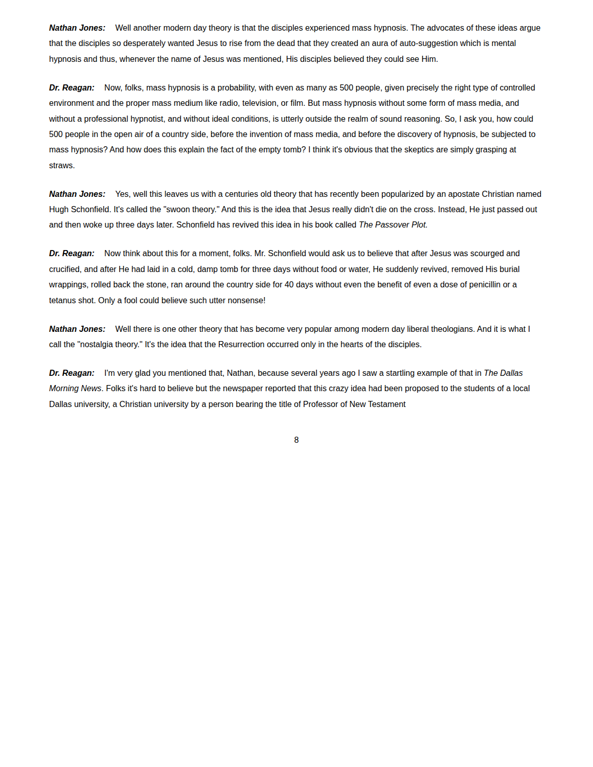Nathan Jones: Well another modern day theory is that the disciples experienced mass hypnosis. The advocates of these ideas argue that the disciples so desperately wanted Jesus to rise from the dead that they created an aura of auto-suggestion which is mental hypnosis and thus, whenever the name of Jesus was mentioned, His disciples believed they could see Him.
Dr. Reagan: Now, folks, mass hypnosis is a probability, with even as many as 500 people, given precisely the right type of controlled environment and the proper mass medium like radio, television, or film. But mass hypnosis without some form of mass media, and without a professional hypnotist, and without ideal conditions, is utterly outside the realm of sound reasoning. So, I ask you, how could 500 people in the open air of a country side, before the invention of mass media, and before the discovery of hypnosis, be subjected to mass hypnosis? And how does this explain the fact of the empty tomb? I think it's obvious that the skeptics are simply grasping at straws.
Nathan Jones: Yes, well this leaves us with a centuries old theory that has recently been popularized by an apostate Christian named Hugh Schonfield. It's called the "swoon theory." And this is the idea that Jesus really didn't die on the cross. Instead, He just passed out and then woke up three days later. Schonfield has revived this idea in his book called The Passover Plot.
Dr. Reagan: Now think about this for a moment, folks. Mr. Schonfield would ask us to believe that after Jesus was scourged and crucified, and after He had laid in a cold, damp tomb for three days without food or water, He suddenly revived, removed His burial wrappings, rolled back the stone, ran around the country side for 40 days without even the benefit of even a dose of penicillin or a tetanus shot. Only a fool could believe such utter nonsense!
Nathan Jones: Well there is one other theory that has become very popular among modern day liberal theologians. And it is what I call the "nostalgia theory." It's the idea that the Resurrection occurred only in the hearts of the disciples.
Dr. Reagan: I'm very glad you mentioned that, Nathan, because several years ago I saw a startling example of that in The Dallas Morning News. Folks it's hard to believe but the newspaper reported that this crazy idea had been proposed to the students of a local Dallas university, a Christian university by a person bearing the title of Professor of New Testament
8